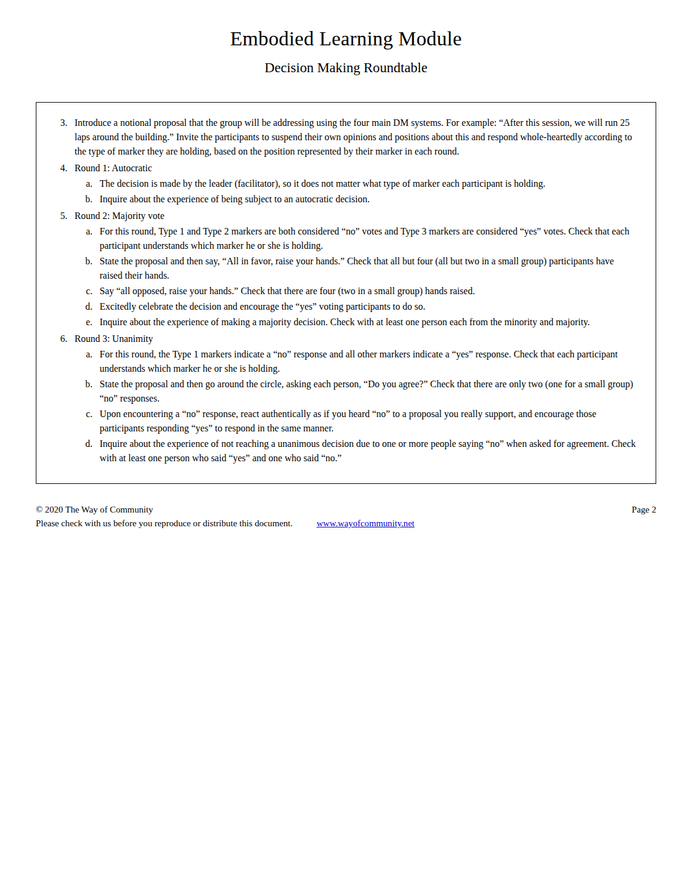Embodied Learning Module
Decision Making Roundtable
Introduce a notional proposal that the group will be addressing using the four main DM systems. For example: “After this session, we will run 25 laps around the building.” Invite the participants to suspend their own opinions and positions about this and respond whole-heartedly according to the type of marker they are holding, based on the position represented by their marker in each round.
Round 1: Autocratic
The decision is made by the leader (facilitator), so it does not matter what type of marker each participant is holding.
Inquire about the experience of being subject to an autocratic decision.
Round 2: Majority vote
For this round, Type 1 and Type 2 markers are both considered “no” votes and Type 3 markers are considered “yes” votes. Check that each participant understands which marker he or she is holding.
State the proposal and then say, “All in favor, raise your hands.” Check that all but four (all but two in a small group) participants have raised their hands.
Say “all opposed, raise your hands.” Check that there are four (two in a small group) hands raised.
Excitedly celebrate the decision and encourage the “yes” voting participants to do so.
Inquire about the experience of making a majority decision. Check with at least one person each from the minority and majority.
Round 3: Unanimity
For this round, the Type 1 markers indicate a “no” response and all other markers indicate a “yes” response. Check that each participant understands which marker he or she is holding.
State the proposal and then go around the circle, asking each person, “Do you agree?” Check that there are only two (one for a small group) “no” responses.
Upon encountering a “no” response, react authentically as if you heard “no” to a proposal you really support, and encourage those participants responding “yes” to respond in the same manner.
Inquire about the experience of not reaching a unanimous decision due to one or more people saying “no” when asked for agreement. Check with at least one person who said “yes” and one who said “no.”
© 2020 The Way of Community Page 2
Please check with us before you reproduce or distribute this document. www.wayofcommunity.net